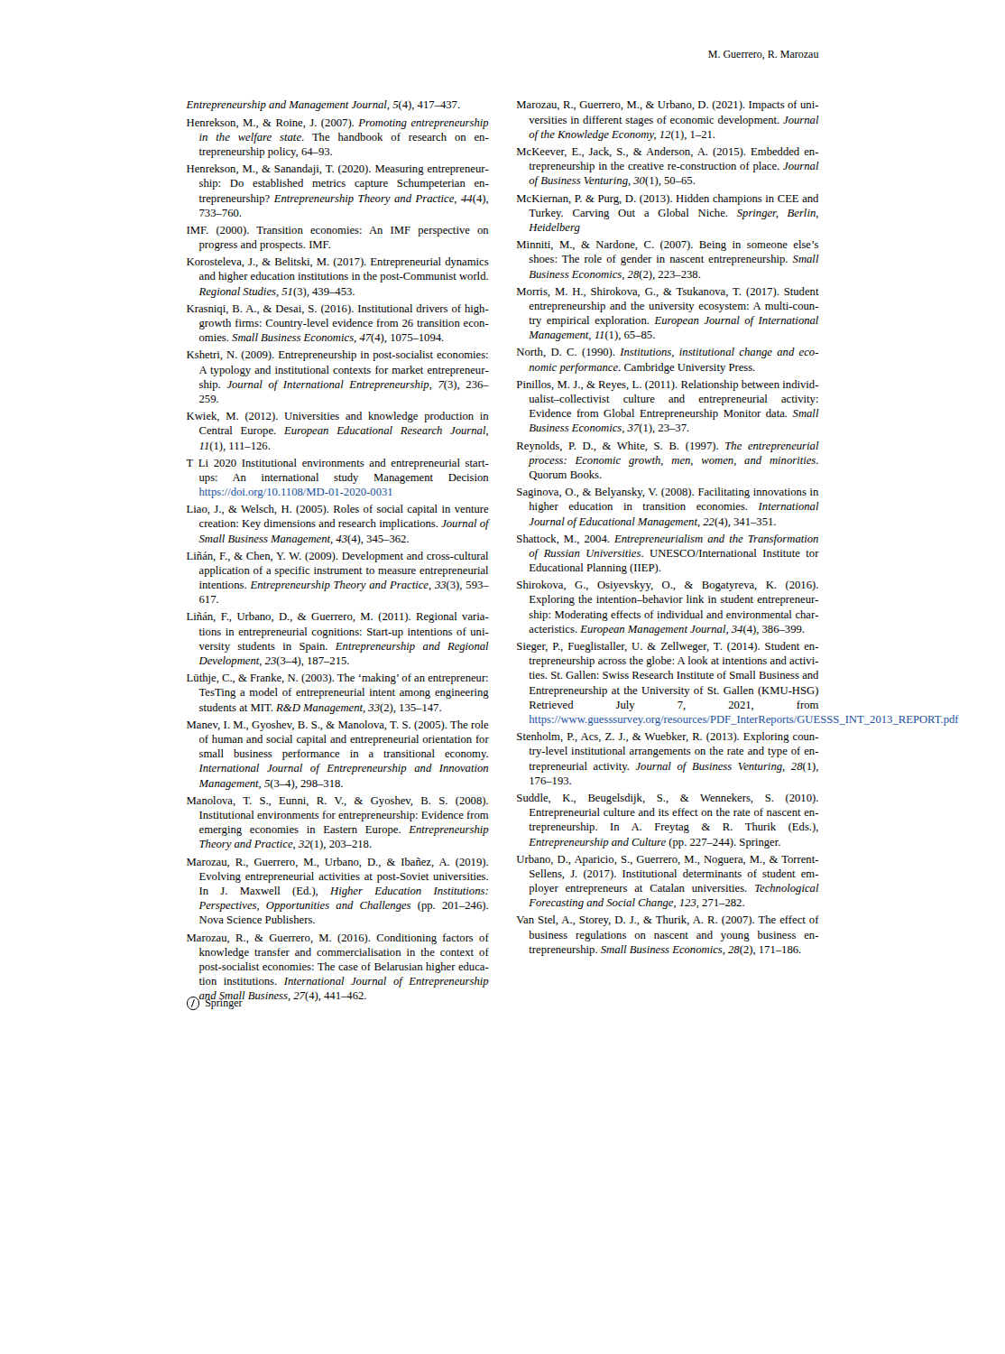M. Guerrero, R. Marozau
Entrepreneurship and Management Journal, 5(4), 417–437.
Henrekson, M., & Roine, J. (2007). Promoting entrepreneurship in the welfare state. The handbook of research on entrepreneurship policy, 64–93.
Henrekson, M., & Sanandaji, T. (2020). Measuring entrepreneurship: Do established metrics capture Schumpeterian entrepreneurship? Entrepreneurship Theory and Practice, 44(4), 733–760.
IMF. (2000). Transition economies: An IMF perspective on progress and prospects. IMF.
Korosteleva, J., & Belitski, M. (2017). Entrepreneurial dynamics and higher education institutions in the post-Communist world. Regional Studies, 51(3), 439–453.
Krasniqi, B. A., & Desai, S. (2016). Institutional drivers of high-growth firms: Country-level evidence from 26 transition economies. Small Business Economics, 47(4), 1075–1094.
Kshetri, N. (2009). Entrepreneurship in post-socialist economies: A typology and institutional contexts for market entrepreneurship. Journal of International Entrepreneurship, 7(3), 236–259.
Kwiek, M. (2012). Universities and knowledge production in Central Europe. European Educational Research Journal, 11(1), 111–126.
T Li 2020 Institutional environments and entrepreneurial start-ups: An international study Management Decision https://doi.org/10.1108/MD-01-2020-0031
Liao, J., & Welsch, H. (2005). Roles of social capital in venture creation: Key dimensions and research implications. Journal of Small Business Management, 43(4), 345–362.
Liñán, F., & Chen, Y. W. (2009). Development and cross-cultural application of a specific instrument to measure entrepreneurial intentions. Entrepreneurship Theory and Practice, 33(3), 593–617.
Liñán, F., Urbano, D., & Guerrero, M. (2011). Regional variations in entrepreneurial cognitions: Start-up intentions of university students in Spain. Entrepreneurship and Regional Development, 23(3–4), 187–215.
Lüthje, C., & Franke, N. (2003). The ‘making’ of an entrepreneur: TesTing a model of entrepreneurial intent among engineering students at MIT. R&D Management, 33(2), 135–147.
Manev, I. M., Gyoshev, B. S., & Manolova, T. S. (2005). The role of human and social capital and entrepreneurial orientation for small business performance in a transitional economy. International Journal of Entrepreneurship and Innovation Management, 5(3–4), 298–318.
Manolova, T. S., Eunni, R. V., & Gyoshev, B. S. (2008). Institutional environments for entrepreneurship: Evidence from emerging economies in Eastern Europe. Entrepreneurship Theory and Practice, 32(1), 203–218.
Marozau, R., Guerrero, M., Urbano, D., & Ibañez, A. (2019). Evolving entrepreneurial activities at post-Soviet universities. In J. Maxwell (Ed.), Higher Education Institutions: Perspectives, Opportunities and Challenges (pp. 201–246). Nova Science Publishers.
Marozau, R., & Guerrero, M. (2016). Conditioning factors of knowledge transfer and commercialisation in the context of post-socialist economies: The case of Belarusian higher education institutions. International Journal of Entrepreneurship and Small Business, 27(4), 441–462.
Marozau, R., Guerrero, M., & Urbano, D. (2021). Impacts of universities in different stages of economic development. Journal of the Knowledge Economy, 12(1), 1–21.
McKeever, E., Jack, S., & Anderson, A. (2015). Embedded entrepreneurship in the creative re-construction of place. Journal of Business Venturing, 30(1), 50–65.
McKiernan, P. & Purg, D. (2013). Hidden champions in CEE and Turkey. Carving Out a Global Niche. Springer, Berlin, Heidelberg
Minniti, M., & Nardone, C. (2007). Being in someone else’s shoes: The role of gender in nascent entrepreneurship. Small Business Economics, 28(2), 223–238.
Morris, M. H., Shirokova, G., & Tsukanova, T. (2017). Student entrepreneurship and the university ecosystem: A multi-country empirical exploration. European Journal of International Management, 11(1), 65–85.
North, D. C. (1990). Institutions, institutional change and economic performance. Cambridge University Press.
Pinillos, M. J., & Reyes, L. (2011). Relationship between individualist–collectivist culture and entrepreneurial activity: Evidence from Global Entrepreneurship Monitor data. Small Business Economics, 37(1), 23–37.
Reynolds, P. D., & White, S. B. (1997). The entrepreneurial process: Economic growth, men, women, and minorities. Quorum Books.
Saginova, O., & Belyansky, V. (2008). Facilitating innovations in higher education in transition economies. International Journal of Educational Management, 22(4), 341–351.
Shattock, M., 2004. Entrepreneurialism and the Transformation of Russian Universities. UNESCO/International Institute tor Educational Planning (IIEP).
Shirokova, G., Osiyevskyy, O., & Bogatyreva, K. (2016). Exploring the intention–behavior link in student entrepreneurship: Moderating effects of individual and environmental characteristics. European Management Journal, 34(4), 386–399.
Sieger, P., Fueglistaller, U. & Zellweger, T. (2014). Student entrepreneurship across the globe: A look at intentions and activities. St. Gallen: Swiss Research Institute of Small Business and Entrepreneurship at the University of St. Gallen (KMU-HSG) Retrieved July 7, 2021, from https://www.guesssurvey.org/resources/PDF_InterReports/GUESSS_INT_2013_REPORT.pdf
Stenholm, P., Acs, Z. J., & Wuebker, R. (2013). Exploring country-level institutional arrangements on the rate and type of entrepreneurial activity. Journal of Business Venturing, 28(1), 176–193.
Suddle, K., Beugelsdijk, S., & Wennekers, S. (2010). Entrepreneurial culture and its effect on the rate of nascent entrepreneurship. In A. Freytag & R. Thurik (Eds.), Entrepreneurship and Culture (pp. 227–244). Springer.
Urbano, D., Aparicio, S., Guerrero, M., Noguera, M., & Torrent-Sellens, J. (2017). Institutional determinants of student employer entrepreneurs at Catalan universities. Technological Forecasting and Social Change, 123, 271–282.
Van Stel, A., Storey, D. J., & Thurik, A. R. (2007). The effect of business regulations on nascent and young business entrepreneurship. Small Business Economics, 28(2), 171–186.
Springer